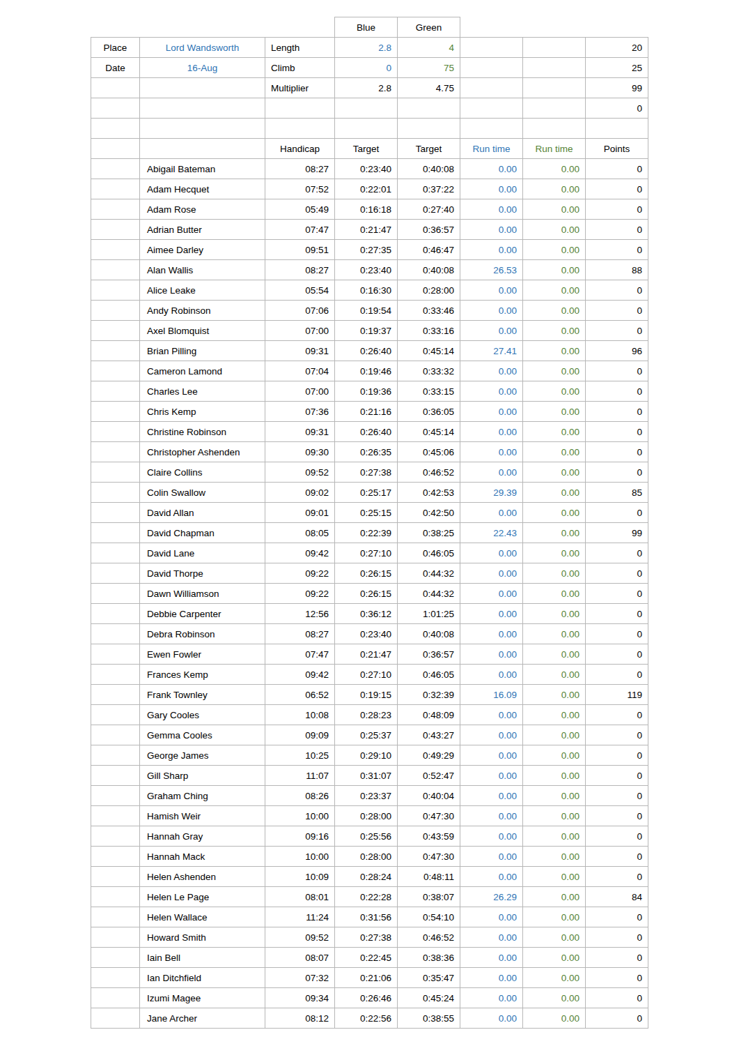| | | | Blue | Green | | | |
| Place | Lord Wandsworth | Length | 2.8 | 4 | | | 20 |
| Date | 16-Aug | Climb | 0 | 75 | | | 25 |
| | | Multiplier | 2.8 | 4.75 | | | 99 |
| | | | | | | | 0 |
| | | Handicap | Target | Target | Run time | Run time | Points |
| | Abigail Bateman | 08:27 | 0:23:40 | 0:40:08 | 0.00 | 0.00 | 0 |
| | Adam Hecquet | 07:52 | 0:22:01 | 0:37:22 | 0.00 | 0.00 | 0 |
| | Adam Rose | 05:49 | 0:16:18 | 0:27:40 | 0.00 | 0.00 | 0 |
| | Adrian Butter | 07:47 | 0:21:47 | 0:36:57 | 0.00 | 0.00 | 0 |
| | Aimee Darley | 09:51 | 0:27:35 | 0:46:47 | 0.00 | 0.00 | 0 |
| | Alan Wallis | 08:27 | 0:23:40 | 0:40:08 | 26.53 | 0.00 | 88 |
| | Alice Leake | 05:54 | 0:16:30 | 0:28:00 | 0.00 | 0.00 | 0 |
| | Andy Robinson | 07:06 | 0:19:54 | 0:33:46 | 0.00 | 0.00 | 0 |
| | Axel Blomquist | 07:00 | 0:19:37 | 0:33:16 | 0.00 | 0.00 | 0 |
| | Brian Pilling | 09:31 | 0:26:40 | 0:45:14 | 27.41 | 0.00 | 96 |
| | Cameron Lamond | 07:04 | 0:19:46 | 0:33:32 | 0.00 | 0.00 | 0 |
| | Charles Lee | 07:00 | 0:19:36 | 0:33:15 | 0.00 | 0.00 | 0 |
| | Chris Kemp | 07:36 | 0:21:16 | 0:36:05 | 0.00 | 0.00 | 0 |
| | Christine Robinson | 09:31 | 0:26:40 | 0:45:14 | 0.00 | 0.00 | 0 |
| | Christopher Ashenden | 09:30 | 0:26:35 | 0:45:06 | 0.00 | 0.00 | 0 |
| | Claire Collins | 09:52 | 0:27:38 | 0:46:52 | 0.00 | 0.00 | 0 |
| | Colin Swallow | 09:02 | 0:25:17 | 0:42:53 | 29.39 | 0.00 | 85 |
| | David Allan | 09:01 | 0:25:15 | 0:42:50 | 0.00 | 0.00 | 0 |
| | David Chapman | 08:05 | 0:22:39 | 0:38:25 | 22.43 | 0.00 | 99 |
| | David Lane | 09:42 | 0:27:10 | 0:46:05 | 0.00 | 0.00 | 0 |
| | David Thorpe | 09:22 | 0:26:15 | 0:44:32 | 0.00 | 0.00 | 0 |
| | Dawn Williamson | 09:22 | 0:26:15 | 0:44:32 | 0.00 | 0.00 | 0 |
| | Debbie Carpenter | 12:56 | 0:36:12 | 1:01:25 | 0.00 | 0.00 | 0 |
| | Debra Robinson | 08:27 | 0:23:40 | 0:40:08 | 0.00 | 0.00 | 0 |
| | Ewen Fowler | 07:47 | 0:21:47 | 0:36:57 | 0.00 | 0.00 | 0 |
| | Frances Kemp | 09:42 | 0:27:10 | 0:46:05 | 0.00 | 0.00 | 0 |
| | Frank Townley | 06:52 | 0:19:15 | 0:32:39 | 16.09 | 0.00 | 119 |
| | Gary Cooles | 10:08 | 0:28:23 | 0:48:09 | 0.00 | 0.00 | 0 |
| | Gemma Cooles | 09:09 | 0:25:37 | 0:43:27 | 0.00 | 0.00 | 0 |
| | George James | 10:25 | 0:29:10 | 0:49:29 | 0.00 | 0.00 | 0 |
| | Gill Sharp | 11:07 | 0:31:07 | 0:52:47 | 0.00 | 0.00 | 0 |
| | Graham Ching | 08:26 | 0:23:37 | 0:40:04 | 0.00 | 0.00 | 0 |
| | Hamish Weir | 10:00 | 0:28:00 | 0:47:30 | 0.00 | 0.00 | 0 |
| | Hannah Gray | 09:16 | 0:25:56 | 0:43:59 | 0.00 | 0.00 | 0 |
| | Hannah Mack | 10:00 | 0:28:00 | 0:47:30 | 0.00 | 0.00 | 0 |
| | Helen Ashenden | 10:09 | 0:28:24 | 0:48:11 | 0.00 | 0.00 | 0 |
| | Helen Le Page | 08:01 | 0:22:28 | 0:38:07 | 26.29 | 0.00 | 84 |
| | Helen Wallace | 11:24 | 0:31:56 | 0:54:10 | 0.00 | 0.00 | 0 |
| | Howard Smith | 09:52 | 0:27:38 | 0:46:52 | 0.00 | 0.00 | 0 |
| | Iain Bell | 08:07 | 0:22:45 | 0:38:36 | 0.00 | 0.00 | 0 |
| | Ian Ditchfield | 07:32 | 0:21:06 | 0:35:47 | 0.00 | 0.00 | 0 |
| | Izumi Magee | 09:34 | 0:26:46 | 0:45:24 | 0.00 | 0.00 | 0 |
| | Jane Archer | 08:12 | 0:22:56 | 0:38:55 | 0.00 | 0.00 | 0 |